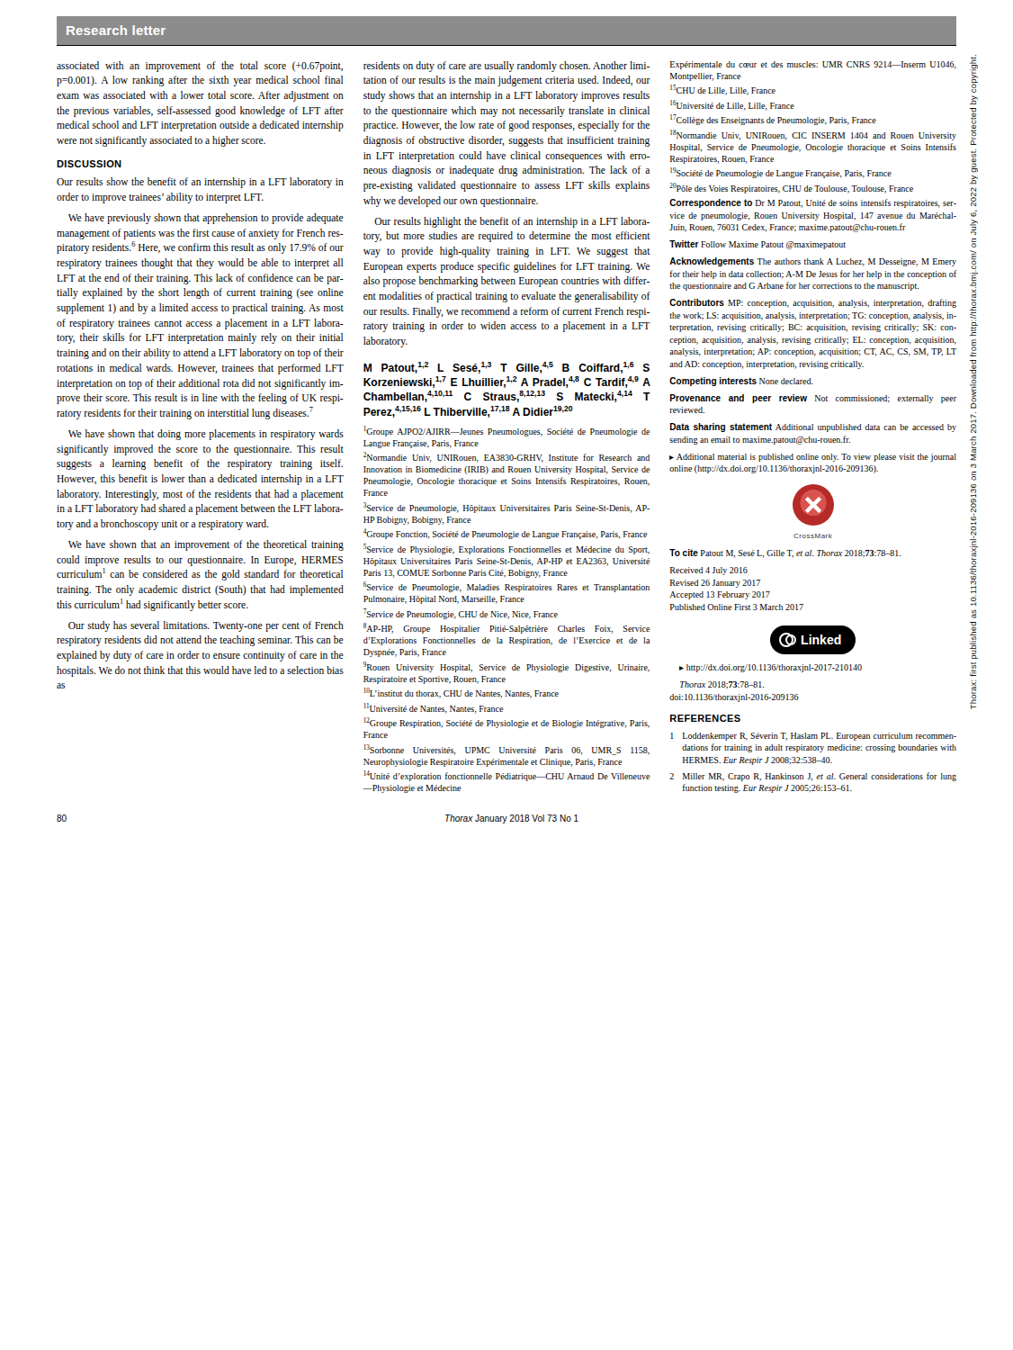Thorax: first published as 10.1136/thoraxjnl-2016-209136 on 3 March 2017. Downloaded from http://thorax.bmj.com/ on July 6, 2022 by guest. Protected by copyright.
Research letter
associated with an improvement of the total score (+0.67point, p=0.001). A low ranking after the sixth year medical school final exam was associated with a lower total score. After adjustment on the previous variables, self-assessed good knowledge of LFT after medical school and LFT interpretation outside a dedicated internship were not significantly associated to a higher score.
Discussion
Our results show the benefit of an internship in a LFT laboratory in order to improve trainees’ ability to interpret LFT.
We have previously shown that apprehension to provide adequate management of patients was the first cause of anxiety for French respiratory residents.6 Here, we confirm this result as only 17.9% of our respiratory trainees thought that they would be able to interpret all LFT at the end of their training. This lack of confidence can be partially explained by the short length of current training (see online supplement 1) and by a limited access to practical training. As most of respiratory trainees cannot access a placement in a LFT laboratory, their skills for LFT interpretation mainly rely on their initial training and on their ability to attend a LFT laboratory on top of their rotations in medical wards. However, trainees that performed LFT interpretation on top of their additional rota did not significantly improve their score. This result is in line with the feeling of UK respiratory residents for their training on interstitial lung diseases.7
We have shown that doing more placements in respiratory wards significantly improved the score to the questionnaire. This result suggests a learning benefit of the respiratory training itself. However, this benefit is lower than a dedicated internship in a LFT laboratory. Interestingly, most of the residents that had a placement in a LFT laboratory had shared a placement between the LFT laboratory and a bronchoscopy unit or a respiratory ward.
We have shown that an improvement of the theoretical training could improve results to our questionnaire. In Europe, HERMES curriculum1 can be considered as the gold standard for theoretical training. The only academic district (South) that had implemented this curriculum1 had significantly better score.
Our study has several limitations. Twenty-one per cent of French respiratory residents did not attend the teaching seminar. This can be explained by duty of care in order to ensure continuity of care in the hospitals. We do not think that this would have led to a selection bias as
residents on duty of care are usually randomly chosen. Another limitation of our results is the main judgement criteria used. Indeed, our study shows that an internship in a LFT laboratory improves results to the questionnaire which may not necessarily translate in clinical practice. However, the low rate of good responses, especially for the diagnosis of obstructive disorder, suggests that insufficient training in LFT interpretation could have clinical consequences with erroneous diagnosis or inadequate drug administration. The lack of a pre-existing validated questionnaire to assess LFT skills explains why we developed our own questionnaire.
Our results highlight the benefit of an internship in a LFT laboratory, but more studies are required to determine the most efficient way to provide high-quality training in LFT. We suggest that European experts produce specific guidelines for LFT training. We also propose benchmarking between European countries with different modalities of practical training to evaluate the generalisability of our results. Finally, we recommend a reform of current French respiratory training in order to widen access to a placement in a LFT laboratory.
M Patout,1,2 L Sesé,1,3 T Gille,4,5 B Coiffard,1,6 S Korzeniewski,1,7 E Lhuillier,1,2 A Pradel,4,8 C Tardif,4,9 A Chambellan,4,10,11 C Straus,8,12,13 S Matecki,4,14 T Perez,4,15,16 L Thiberville,17,18 A Didier19,20
1Groupe AJPO2/AJIRR—Jeunes Pneumologues, Société de Pneumologie de Langue Française, Paris, France
2Normandie Univ, UNIRouen, EA3830-GRHV, Institute for Research and Innovation in Biomedicine (IRIB) and Rouen University Hospital, Service de Pneumologie, Oncologie thoracique et Soins Intensifs Respiratoires, Rouen, France
3Service de Pneumologie, Hôpitaux Universitaires Paris Seine-St-Denis, AP-HP Bobigny, Bobigny, France
4Groupe Fonction, Société de Pneumologie de Langue Française, Paris, France
5Service de Physiologie, Explorations Fonctionnelles et Médecine du Sport, Hôpitaux Universitaires Paris Seine-St-Denis, AP-HP et EA2363, Université Paris 13, COMUE Sorbonne Paris Cité, Bobigny, France
6Service de Pneumologie, Maladies Respiratoires Rares et Transplantation Pulmonaire, Hôpital Nord, Marseille, France
7Service de Pneumologie, CHU de Nice, Nice, France
8AP-HP, Groupe Hospitalier Pitié-Salpêtrière Charles Foix, Service d’Explorations Fonctionnelles de la Respiration, de l’Exercice et de la Dyspnée, Paris, France
9Rouen University Hospital, Service de Physiologie Digestive, Urinaire, Respiratoire et Sportive, Rouen, France
10L’institut du thorax, CHU de Nantes, Nantes, France
11Université de Nantes, Nantes, France
12Groupe Respiration, Société de Physiologie et de Biologie Intégrative, Paris, France
13Sorbonne Universités, UPMC Université Paris 06, UMR_S 1158, Neurophysiologie Respiratoire Expérimentale et Clinique, Paris, France
14Unité d’exploration fonctionnelle Pédiatrique—CHU Arnaud De Villeneuve—Physiologie et Médecine
Expérimentale du cœur et des muscles: UMR CNRS 9214—Inserm U1046, Montpellier, France
15CHU de Lille, Lille, France
16Université de Lille, Lille, France
17Collège des Enseignants de Pneumologie, Paris, France
18Normandie Univ, UNIRouen, CIC INSERM 1404 and Rouen University Hospital, Service de Pneumologie, Oncologie thoracique et Soins Intensifs Respiratoires, Rouen, France
19Société de Pneumologie de Langue Française, Paris, France
20Pôle des Voies Respiratoires, CHU de Toulouse, Toulouse, France
Correspondence to Dr M Patout, Unité de soins intensifs respiratoires, service de pneumologie, Rouen University Hospital, 147 avenue du Maréchal-Juin, Rouen, 76031 Cedex, France; maxime.patout@chu-rouen.fr
Twitter Follow Maxime Patout @maximepatout
Acknowledgements The authors thank A Luchez, M Desseigne, M Emery for their help in data collection; A-M De Jesus for her help in the conception of the questionnaire and G Arbane for her corrections to the manuscript.
Contributors MP: conception, acquisition, analysis, interpretation, drafting the work; LS: acquisition, analysis, interpretation; TG: conception, analysis, interpretation, revising critically; BC: acquisition, revising critically; SK: conception, acquisition, analysis, revising critically; EL: conception, acquisition, analysis, interpretation; AP: conception, acquisition; CT, AC, CS, SM, TP, LT and AD: conception, interpretation, revising critically.
Competing interests None declared.
Provenance and peer review Not commissioned; externally peer reviewed.
Data sharing statement Additional unpublished data can be accessed by sending an email to maxime.patout@chu-rouen.fr.
▸ Additional material is published online only. To view please visit the journal online (http://dx.doi.org/10.1136/thoraxjnl-2016-209136).
CrossMark
To cite Patout M, Sesé L, Gille T, et al. Thorax 2018;73:78–81.
Received 4 July 2016
Revised 26 January 2017
Accepted 13 February 2017
Published Online First 3 March 2017
Linked
▸ http://dx.doi.org/10.1136/thoraxjnl-2017-210140
Thorax 2018;73:78–81.
doi:10.1136/thoraxjnl-2016-209136
References
Loddenkemper R, Séverin T, Haslam PL. European curriculum recommendations for training in adult respiratory medicine: crossing boundaries with HERMES. Eur Respir J 2008;32:538–40.
Miller MR, Crapo R, Hankinson J, et al. General considerations for lung function testing. Eur Respir J 2005;26:153–61.
80
Thorax January 2018 Vol 73 No 1